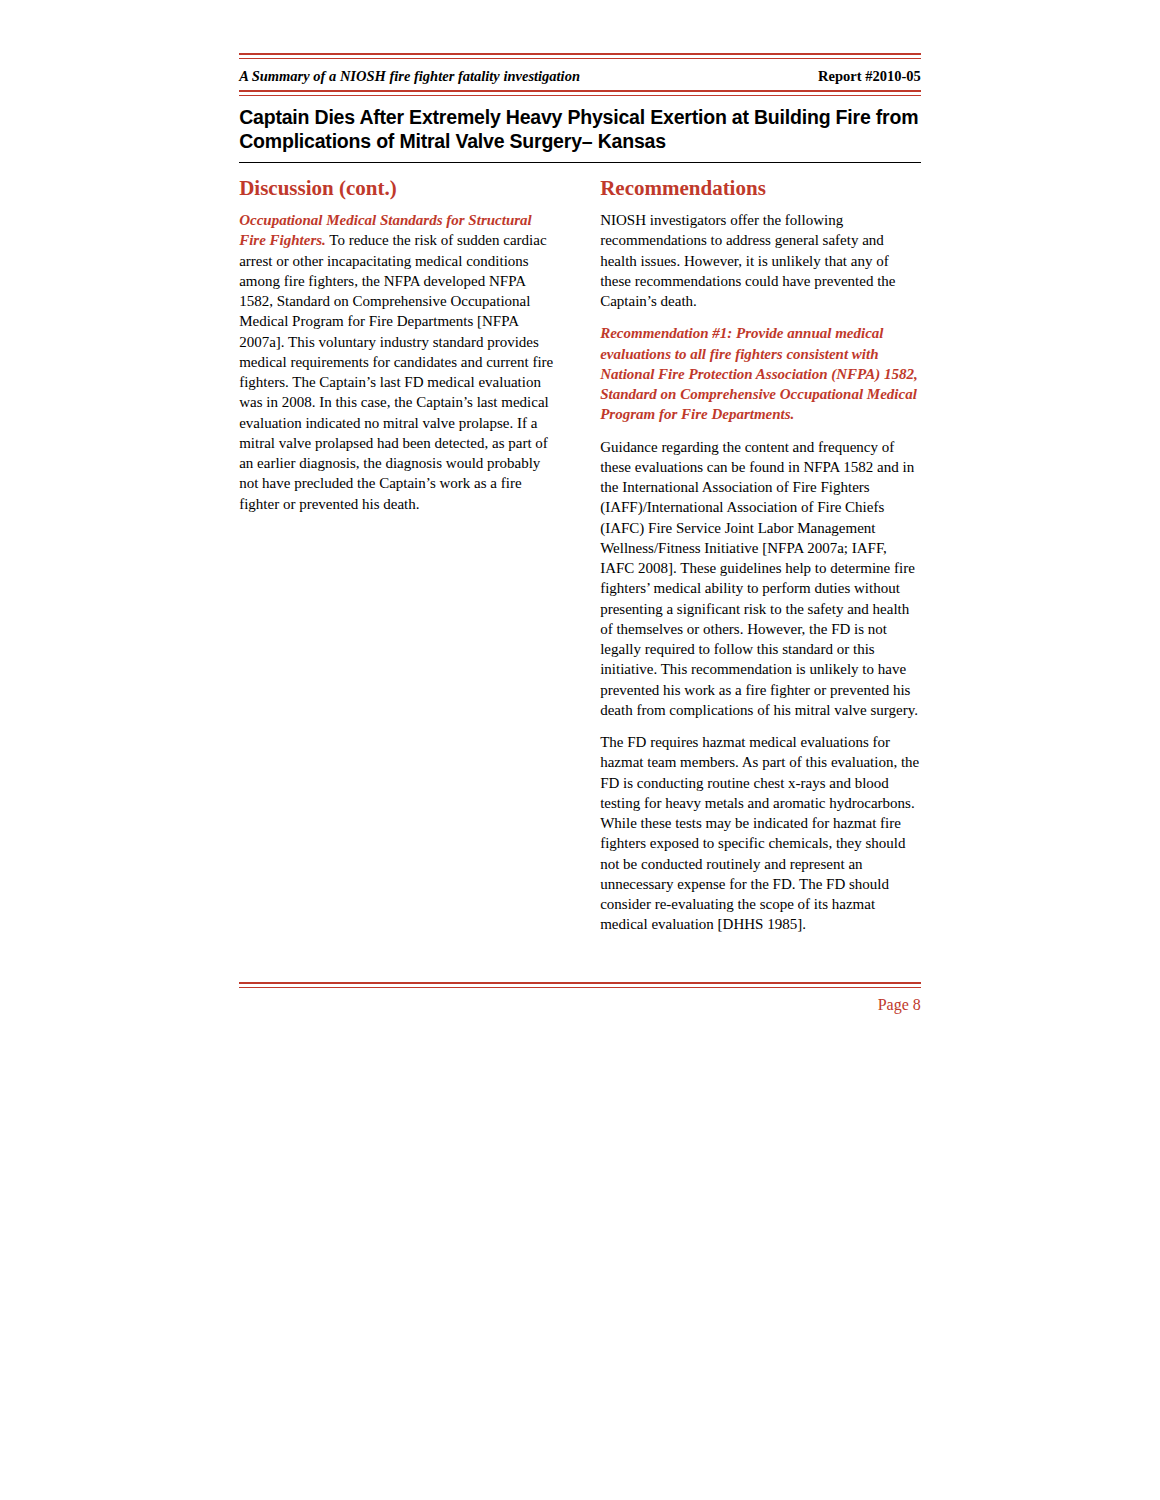A Summary of a NIOSH fire fighter fatality investigation Report #2010-05
Captain Dies After Extremely Heavy Physical Exertion at Building Fire from Complications of Mitral Valve Surgery– Kansas
Discussion (cont.)
Occupational Medical Standards for Structural Fire Fighters. To reduce the risk of sudden cardiac arrest or other incapacitating medical conditions among fire fighters, the NFPA developed NFPA 1582, Standard on Comprehensive Occupational Medical Program for Fire Departments [NFPA 2007a]. This voluntary industry standard provides medical requirements for candidates and current fire fighters. The Captain’s last FD medical evaluation was in 2008. In this case, the Captain’s last medical evaluation indicated no mitral valve prolapse. If a mitral valve prolapsed had been detected, as part of an earlier diagnosis, the diagnosis would probably not have precluded the Captain’s work as a fire fighter or prevented his death.
Recommendations
NIOSH investigators offer the following recommendations to address general safety and health issues. However, it is unlikely that any of these recommendations could have prevented the Captain’s death.
Recommendation #1: Provide annual medical evaluations to all fire fighters consistent with National Fire Protection Association (NFPA) 1582, Standard on Comprehensive Occupational Medical Program for Fire Departments.
Guidance regarding the content and frequency of these evaluations can be found in NFPA 1582 and in the International Association of Fire Fighters (IAFF)/International Association of Fire Chiefs (IAFC) Fire Service Joint Labor Management Wellness/Fitness Initiative [NFPA 2007a; IAFF, IAFC 2008]. These guidelines help to determine fire fighters’ medical ability to perform duties without presenting a significant risk to the safety and health of themselves or others. However, the FD is not legally required to follow this standard or this initiative. This recommendation is unlikely to have prevented his work as a fire fighter or prevented his death from complications of his mitral valve surgery.
The FD requires hazmat medical evaluations for hazmat team members. As part of this evaluation, the FD is conducting routine chest x-rays and blood testing for heavy metals and aromatic hydrocarbons. While these tests may be indicated for hazmat fire fighters exposed to specific chemicals, they should not be conducted routinely and represent an unnecessary expense for the FD. The FD should consider re-evaluating the scope of its hazmat medical evaluation [DHHS 1985].
Page 8